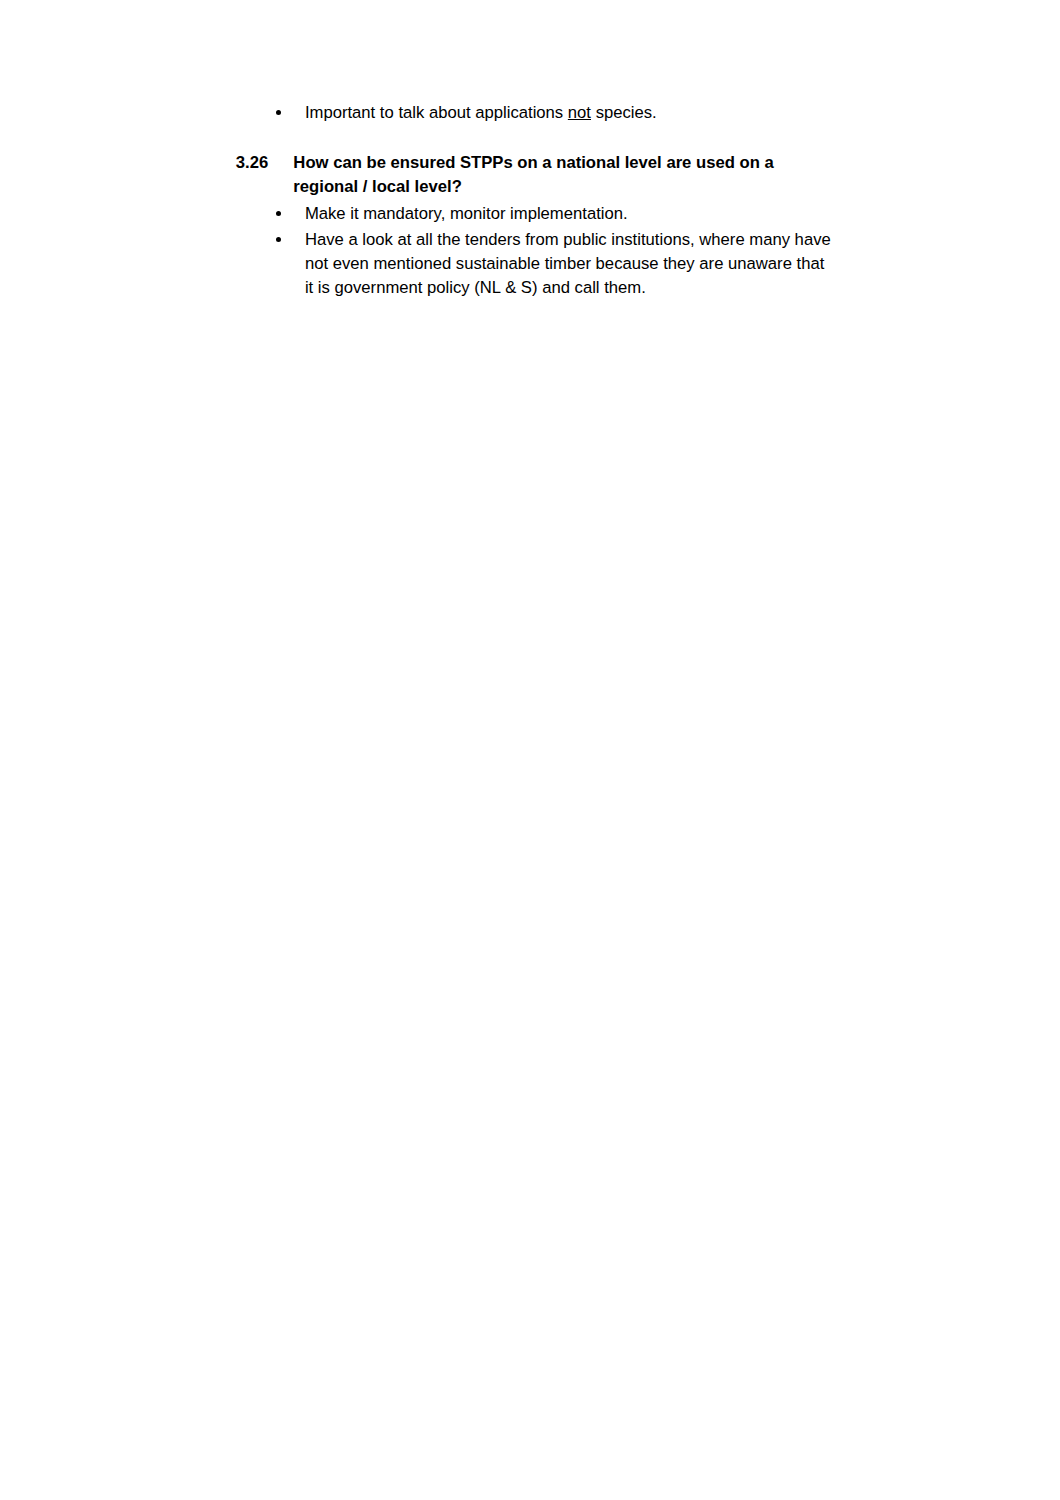Important to talk about applications not species.
3.26
How can be ensured STPPs on a national level are used on a regional / local level?
Make it mandatory, monitor implementation.
Have a look at all the tenders from public institutions, where many have not even mentioned sustainable timber because they are unaware that it is government policy (NL & S) and call them.